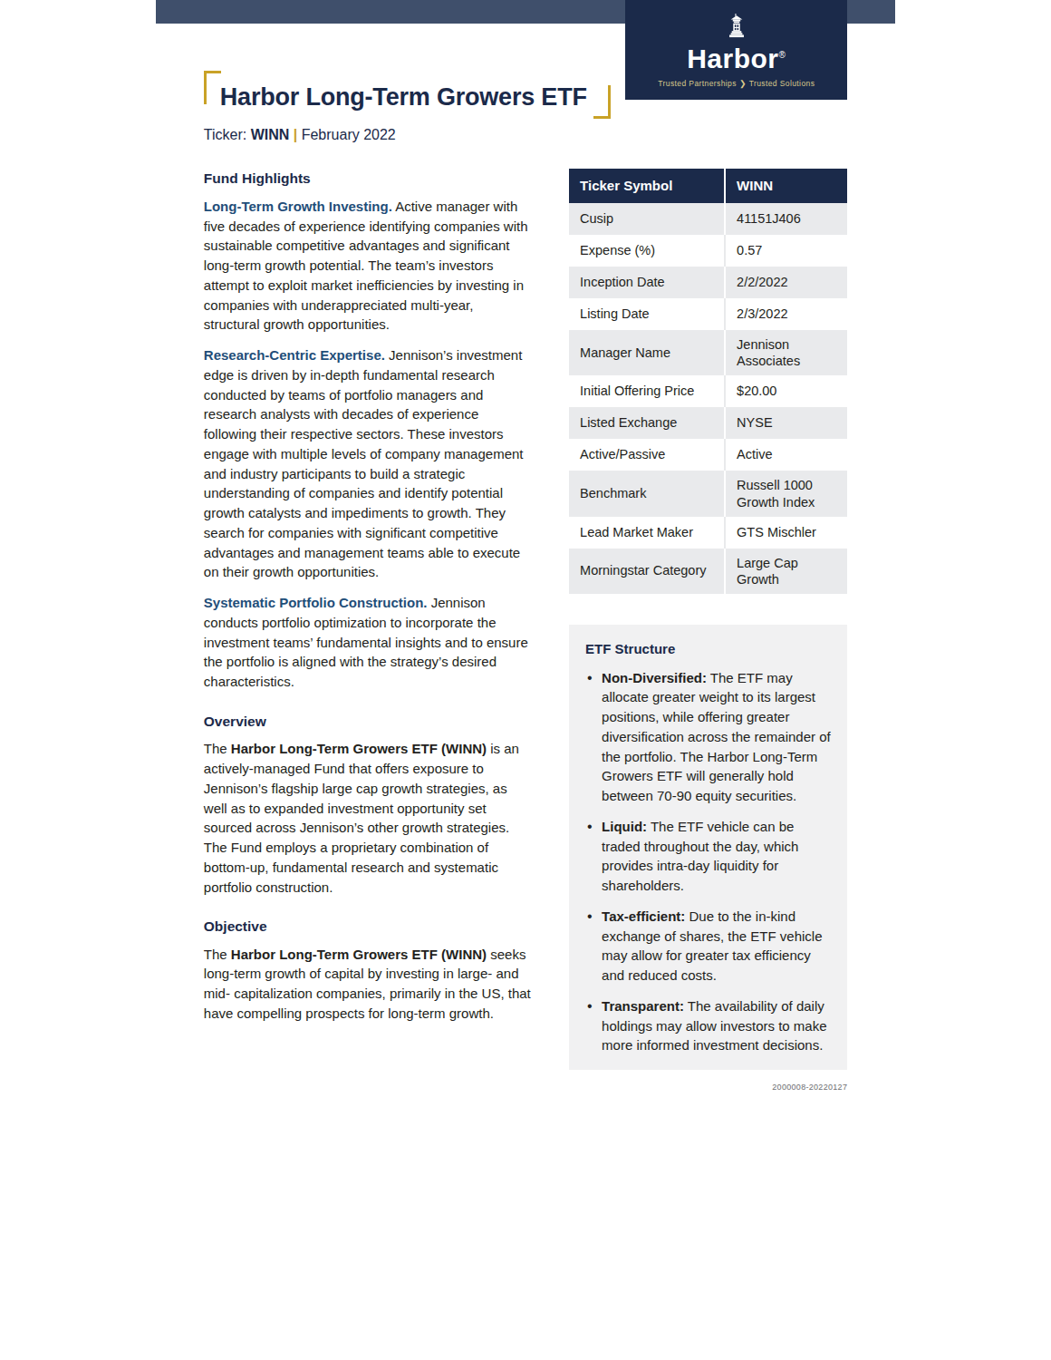Harbor®
Trusted Partnerships ❯ Trusted Solutions
Harbor Long-Term Growers ETF
Ticker: WINN | February 2022
Fund Highlights
Long-Term Growth Investing. Active manager with five decades of experience identifying companies with sustainable competitive advantages and significant long-term growth potential. The team’s investors attempt to exploit market inefficiencies by investing in companies with underappreciated multi-year, structural growth opportunities.
Research-Centric Expertise. Jennison’s investment edge is driven by in-depth fundamental research conducted by teams of portfolio managers and research analysts with decades of experience following their respective sectors. These investors engage with multiple levels of company management and industry participants to build a strategic understanding of companies and identify potential growth catalysts and impediments to growth. They search for companies with significant competitive advantages and management teams able to execute on their growth opportunities.
Systematic Portfolio Construction. Jennison conducts portfolio optimization to incorporate the investment teams’ fundamental insights and to ensure the portfolio is aligned with the strategy’s desired characteristics.
Overview
The Harbor Long-Term Growers ETF (WINN) is an actively-managed Fund that offers exposure to Jennison’s flagship large cap growth strategies, as well as to expanded investment opportunity set sourced across Jennison’s other growth strategies. The Fund employs a proprietary combination of bottom-up, fundamental research and systematic portfolio construction.
Objective
The Harbor Long-Term Growers ETF (WINN) seeks long-term growth of capital by investing in large- and mid- capitalization companies, primarily in the US, that have compelling prospects for long-term growth.
| Ticker Symbol | WINN |
| --- | --- |
| Cusip | 41151J406 |
| Expense (%) | 0.57 |
| Inception Date | 2/2/2022 |
| Listing Date | 2/3/2022 |
| Manager Name | Jennison Associates |
| Initial Offering Price | $20.00 |
| Listed Exchange | NYSE |
| Active/Passive | Active |
| Benchmark | Russell 1000 Growth Index |
| Lead Market Maker | GTS Mischler |
| Morningstar Category | Large Cap Growth |
ETF Structure
Non-Diversified: The ETF may allocate greater weight to its largest positions, while offering greater diversification across the remainder of the portfolio. The Harbor Long-Term Growers ETF will generally hold between 70-90 equity securities.
Liquid: The ETF vehicle can be traded throughout the day, which provides intra-day liquidity for shareholders.
Tax-efficient: Due to the in-kind exchange of shares, the ETF vehicle may allow for greater tax efficiency and reduced costs.
Transparent: The availability of daily holdings may allow investors to make more informed investment decisions.
2000008-20220127